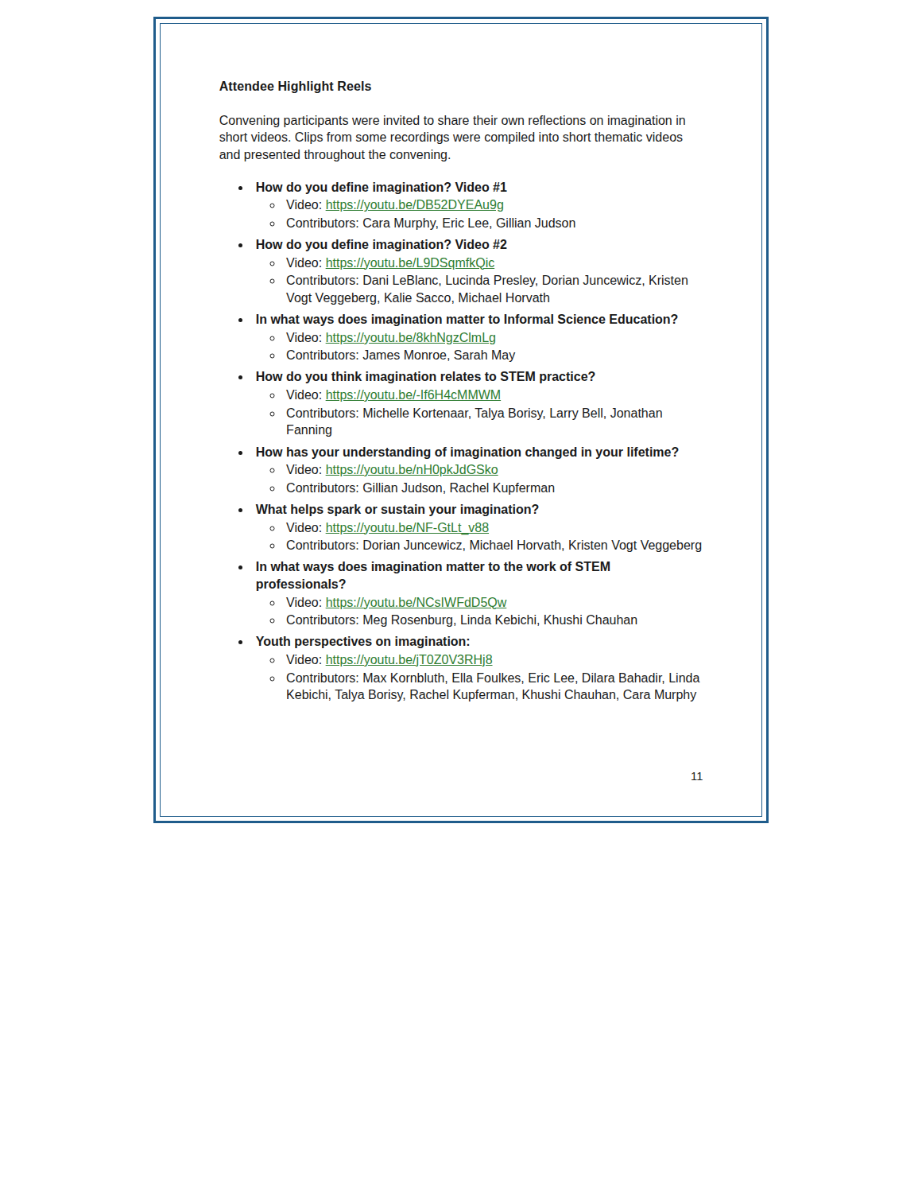Attendee Highlight Reels
Convening participants were invited to share their own reflections on imagination in short videos. Clips from some recordings were compiled into short thematic videos and presented throughout the convening.
How do you define imagination? Video #1
Video: https://youtu.be/DB52DYEAu9g
Contributors: Cara Murphy, Eric Lee, Gillian Judson
How do you define imagination? Video #2
Video: https://youtu.be/L9DSqmfkQic
Contributors: Dani LeBlanc, Lucinda Presley, Dorian Juncewicz, Kristen Vogt Veggeberg, Kalie Sacco, Michael Horvath
In what ways does imagination matter to Informal Science Education?
Video: https://youtu.be/8khNgzClmLg
Contributors: James Monroe, Sarah May
How do you think imagination relates to STEM practice?
Video: https://youtu.be/-If6H4cMMWM
Contributors: Michelle Kortenaar, Talya Borisy, Larry Bell, Jonathan Fanning
How has your understanding of imagination changed in your lifetime?
Video: https://youtu.be/nH0pkJdGSko
Contributors: Gillian Judson, Rachel Kupferman
What helps spark or sustain your imagination?
Video: https://youtu.be/NF-GtLt_v88
Contributors: Dorian Juncewicz, Michael Horvath, Kristen Vogt Veggeberg
In what ways does imagination matter to the work of STEM professionals?
Video: https://youtu.be/NCsIWFdD5Qw
Contributors: Meg Rosenburg, Linda Kebichi, Khushi Chauhan
Youth perspectives on imagination:
Video: https://youtu.be/jT0Z0V3RHj8
Contributors: Max Kornbluth, Ella Foulkes, Eric Lee, Dilara Bahadir, Linda Kebichi, Talya Borisy, Rachel Kupferman, Khushi Chauhan, Cara Murphy
11